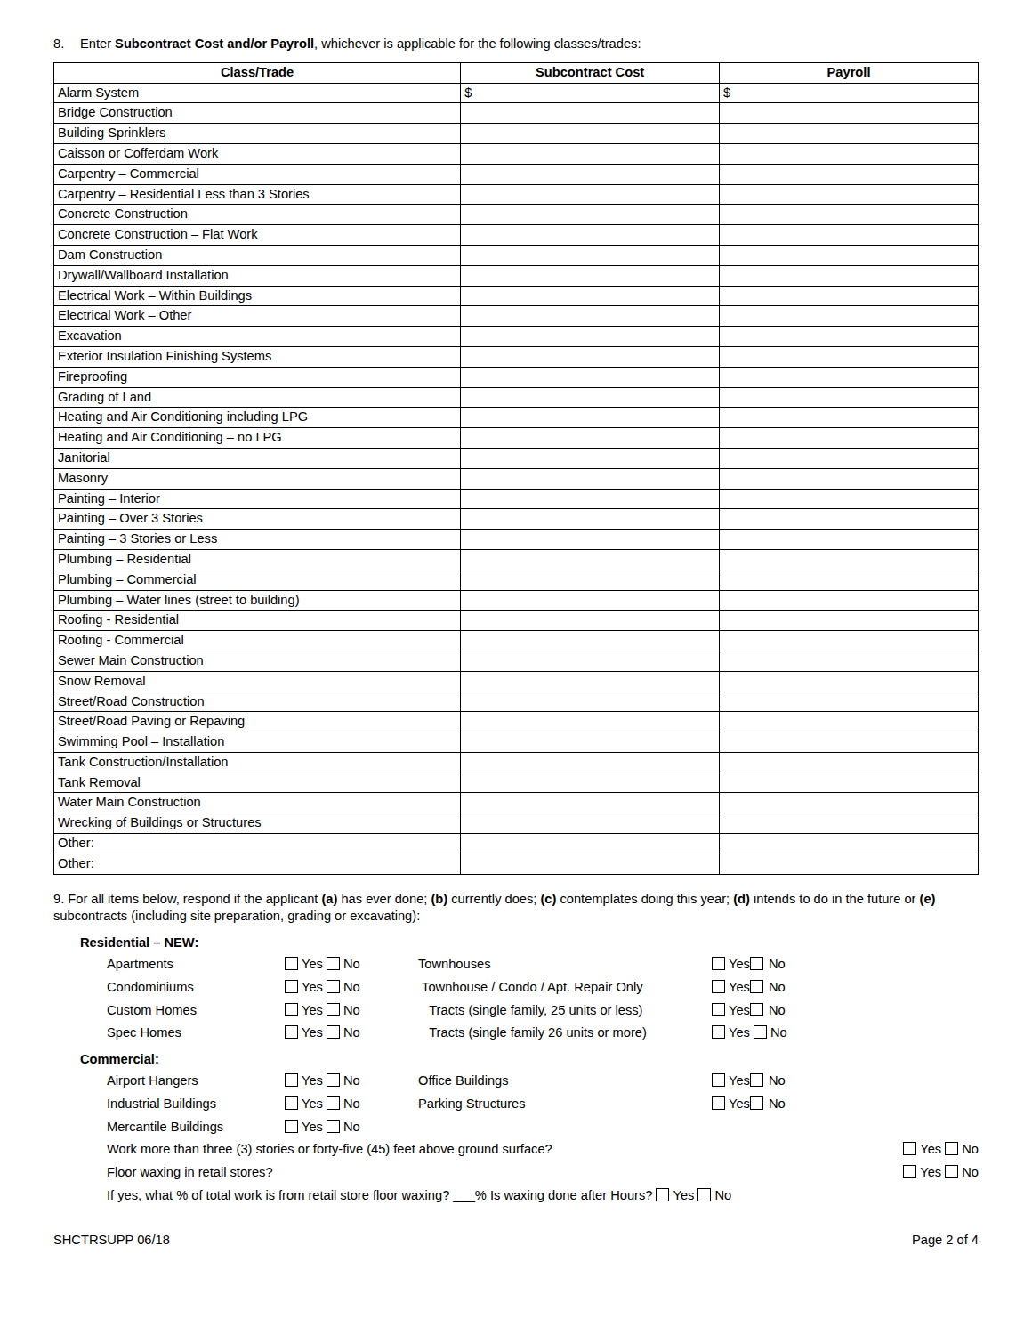8.
Enter Subcontract Cost and/or Payroll, whichever is applicable for the following classes/trades:
| Class/Trade | Subcontract Cost | Payroll |
| --- | --- | --- |
| Alarm System | $ | $ |
| Bridge Construction | | |
| Building Sprinklers | | |
| Caisson or Cofferdam Work | | |
| Carpentry – Commercial | | |
| Carpentry – Residential Less than 3 Stories | | |
| Concrete Construction | | |
| Concrete Construction – Flat Work | | |
| Dam Construction | | |
| Drywall/Wallboard Installation | | |
| Electrical Work – Within Buildings | | |
| Electrical Work – Other | | |
| Excavation | | |
| Exterior Insulation Finishing Systems | | |
| Fireproofing | | |
| Grading of Land | | |
| Heating and Air Conditioning including LPG | | |
| Heating and Air Conditioning – no LPG | | |
| Janitorial | | |
| Masonry | | |
| Painting – Interior | | |
| Painting – Over 3 Stories | | |
| Painting – 3 Stories or Less | | |
| Plumbing – Residential | | |
| Plumbing – Commercial | | |
| Plumbing – Water lines (street to building) | | |
| Roofing - Residential | | |
| Roofing - Commercial | | |
| Sewer Main Construction | | |
| Snow Removal | | |
| Street/Road Construction | | |
| Street/Road Paving or Repaving | | |
| Swimming Pool – Installation | | |
| Tank Construction/Installation | | |
| Tank Removal | | |
| Water Main Construction | | |
| Wrecking of Buildings or Structures | | |
| Other: | | |
| Other: | | |
9. For all items below, respond if the applicant (a) has ever done; (b) currently does; (c) contemplates doing this year; (d) intends to do in the future or (e) subcontracts (including site preparation, grading or excavating):
Residential – NEW:
Apartments
Yes No
Townhouses
Yes No
Condominiums
Yes No
Townhouse / Condo / Apt. Repair Only
Yes No
Custom Homes
Yes No
Tracts (single family, 25 units or less)
Yes No
Spec Homes
Yes No
Tracts (single family 26 units or more)
Yes No
Commercial:
Airport Hangers
Yes No
Office Buildings
Yes No
Industrial Buildings
Yes No
Parking Structures
Yes No
Mercantile Buildings
Yes No
Work more than three (3) stories or forty-five (45) feet above ground surface?
Yes No
Floor waxing in retail stores?
Yes No
If yes, what % of total work is from retail store floor waxing? ___% Is waxing done after Hours? Yes No
SHCTRSUPP 06/18
Page 2 of 4